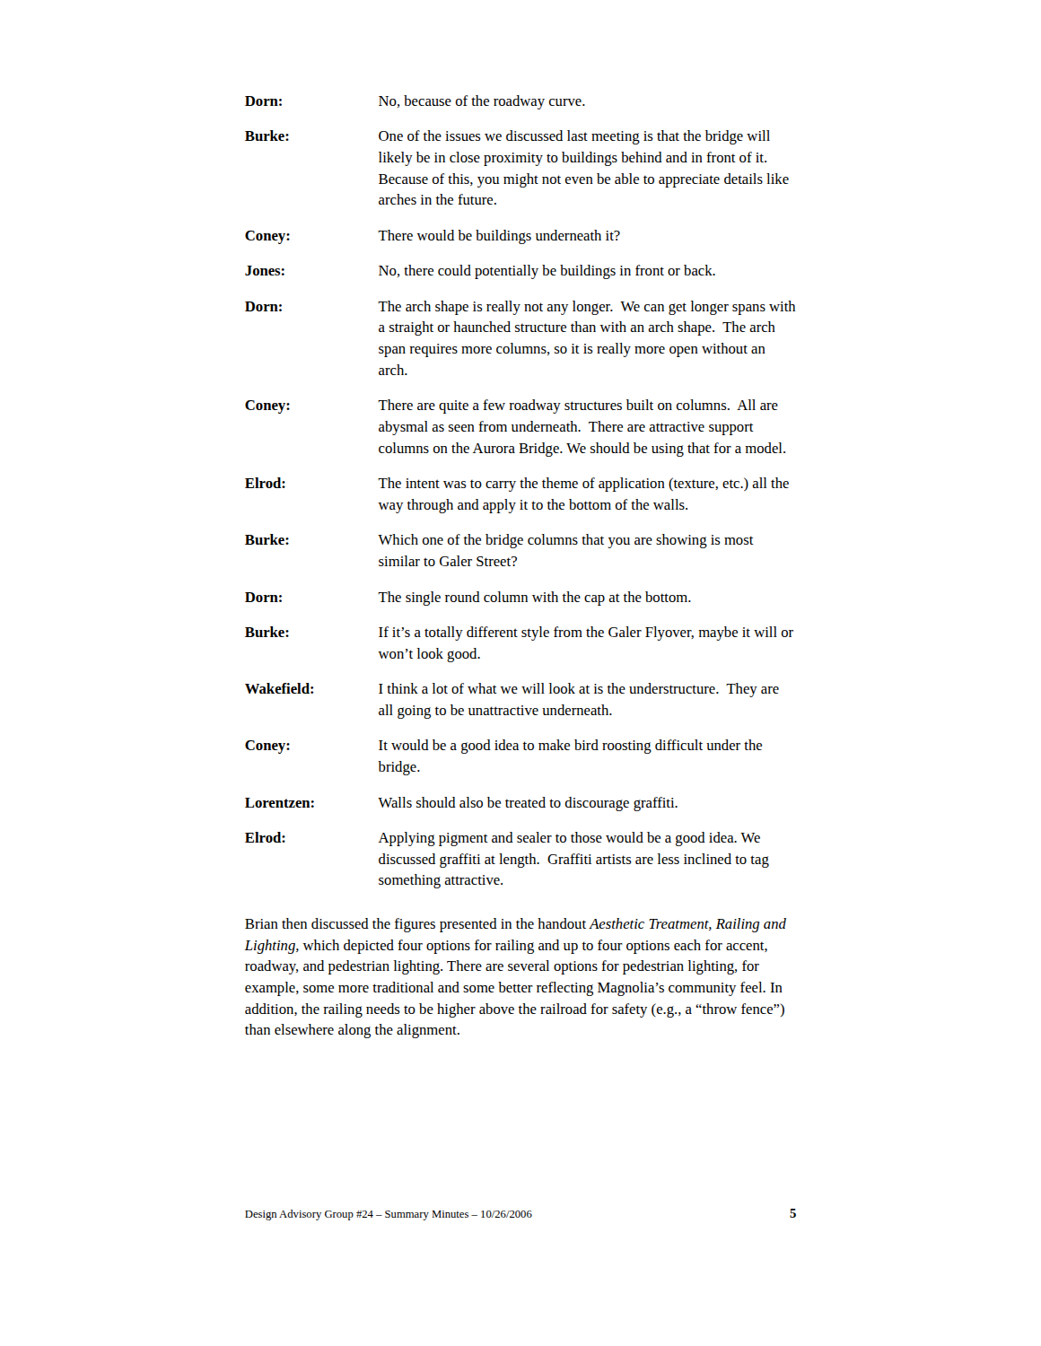| Dorn: | No, because of the roadway curve. |
| Burke: | One of the issues we discussed last meeting is that the bridge will likely be in close proximity to buildings behind and in front of it. Because of this, you might not even be able to appreciate details like arches in the future. |
| Coney: | There would be buildings underneath it? |
| Jones: | No, there could potentially be buildings in front or back. |
| Dorn: | The arch shape is really not any longer. We can get longer spans with a straight or haunched structure than with an arch shape. The arch span requires more columns, so it is really more open without an arch. |
| Coney: | There are quite a few roadway structures built on columns. All are abysmal as seen from underneath. There are attractive support columns on the Aurora Bridge. We should be using that for a model. |
| Elrod: | The intent was to carry the theme of application (texture, etc.) all the way through and apply it to the bottom of the walls. |
| Burke: | Which one of the bridge columns that you are showing is most similar to Galer Street? |
| Dorn: | The single round column with the cap at the bottom. |
| Burke: | If it’s a totally different style from the Galer Flyover, maybe it will or won’t look good. |
| Wakefield: | I think a lot of what we will look at is the understructure. They are all going to be unattractive underneath. |
| Coney: | It would be a good idea to make bird roosting difficult under the bridge. |
| Lorentzen: | Walls should also be treated to discourage graffiti. |
| Elrod: | Applying pigment and sealer to those would be a good idea. We discussed graffiti at length. Graffiti artists are less inclined to tag something attractive. |
Brian then discussed the figures presented in the handout Aesthetic Treatment, Railing and Lighting, which depicted four options for railing and up to four options each for accent, roadway, and pedestrian lighting. There are several options for pedestrian lighting, for example, some more traditional and some better reflecting Magnolia’s community feel. In addition, the railing needs to be higher above the railroad for safety (e.g., a “throw fence”) than elsewhere along the alignment.
Design Advisory Group #24 – Summary Minutes – 10/26/2006 5